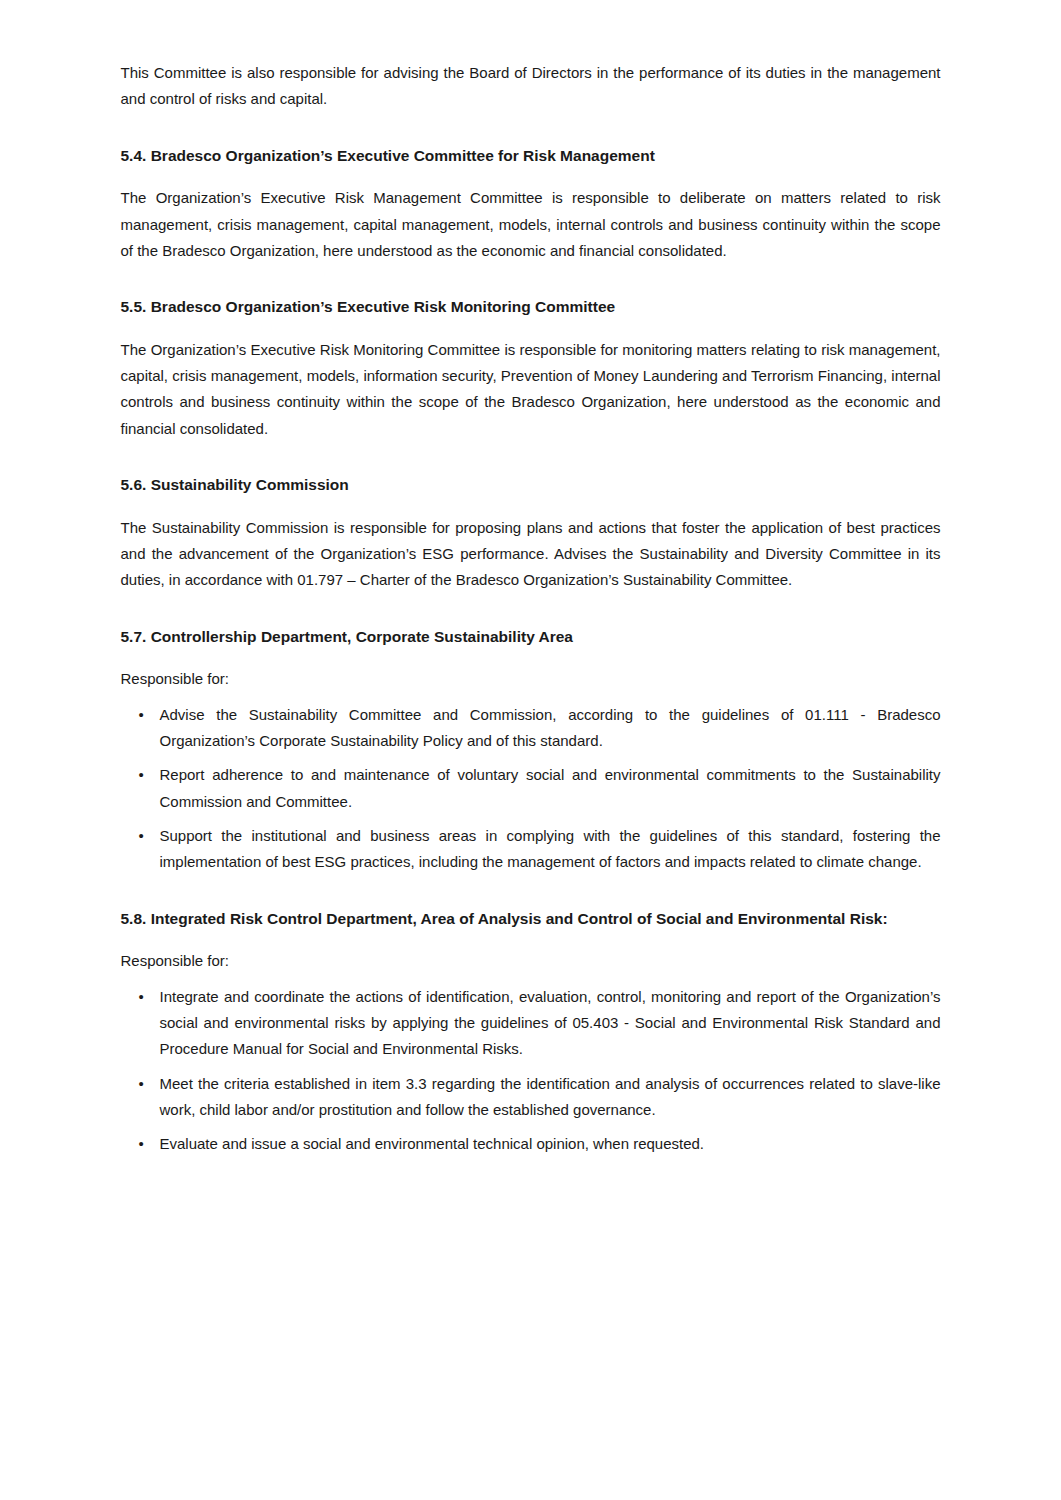This Committee is also responsible for advising the Board of Directors in the performance of its duties in the management and control of risks and capital.
5.4. Bradesco Organization’s Executive Committee for Risk Management
The Organization’s Executive Risk Management Committee is responsible to deliberate on matters related to risk management, crisis management, capital management, models, internal controls and business continuity within the scope of the Bradesco Organization, here understood as the economic and financial consolidated.
5.5. Bradesco Organization’s Executive Risk Monitoring Committee
The Organization’s Executive Risk Monitoring Committee is responsible for monitoring matters relating to risk management, capital, crisis management, models, information security, Prevention of Money Laundering and Terrorism Financing, internal controls and business continuity within the scope of the Bradesco Organization, here understood as the economic and financial consolidated.
5.6. Sustainability Commission
The Sustainability Commission is responsible for proposing plans and actions that foster the application of best practices and the advancement of the Organization’s ESG performance. Advises the Sustainability and Diversity Committee in its duties, in accordance with 01.797 – Charter of the Bradesco Organization’s Sustainability Committee.
5.7. Controllership Department, Corporate Sustainability Area
Responsible for:
Advise the Sustainability Committee and Commission, according to the guidelines of 01.111 - Bradesco Organization’s Corporate Sustainability Policy and of this standard.
Report adherence to and maintenance of voluntary social and environmental commitments to the Sustainability Commission and Committee.
Support the institutional and business areas in complying with the guidelines of this standard, fostering the implementation of best ESG practices, including the management of factors and impacts related to climate change.
5.8. Integrated Risk Control Department, Area of Analysis and Control of Social and Environmental Risk:
Responsible for:
Integrate and coordinate the actions of identification, evaluation, control, monitoring and report of the Organization’s social and environmental risks by applying the guidelines of 05.403 - Social and Environmental Risk Standard and Procedure Manual for Social and Environmental Risks.
Meet the criteria established in item 3.3 regarding the identification and analysis of occurrences related to slave-like work, child labor and/or prostitution and follow the established governance.
Evaluate and issue a social and environmental technical opinion, when requested.